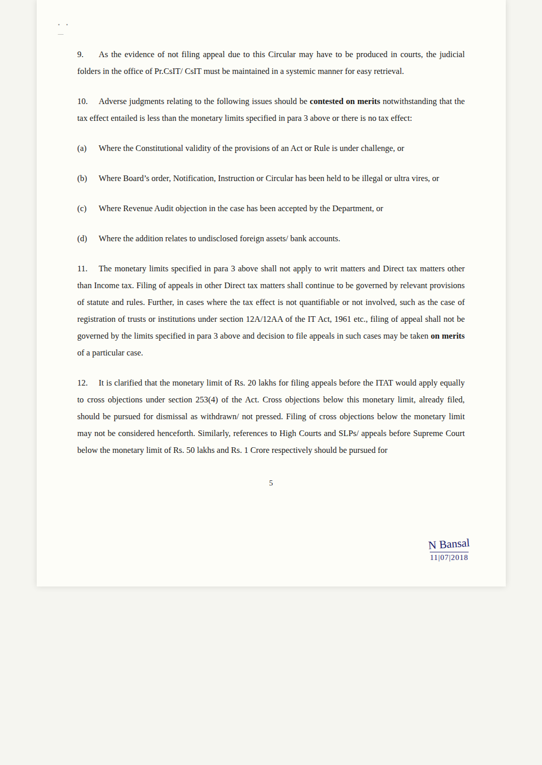• •
—
9. As the evidence of not filing appeal due to this Circular may have to be produced in courts, the judicial folders in the office of Pr.CsIT/ CsIT must be maintained in a systemic manner for easy retrieval.
10. Adverse judgments relating to the following issues should be contested on merits notwithstanding that the tax effect entailed is less than the monetary limits specified in para 3 above or there is no tax effect:
(a) Where the Constitutional validity of the provisions of an Act or Rule is under challenge, or
(b) Where Board’s order, Notification, Instruction or Circular has been held to be illegal or ultra vires, or
(c) Where Revenue Audit objection in the case has been accepted by the Department, or
(d) Where the addition relates to undisclosed foreign assets/ bank accounts.
11. The monetary limits specified in para 3 above shall not apply to writ matters and Direct tax matters other than Income tax. Filing of appeals in other Direct tax matters shall continue to be governed by relevant provisions of statute and rules. Further, in cases where the tax effect is not quantifiable or not involved, such as the case of registration of trusts or institutions under section 12A/12AA of the IT Act, 1961 etc., filing of appeal shall not be governed by the limits specified in para 3 above and decision to file appeals in such cases may be taken on merits of a particular case.
12. It is clarified that the monetary limit of Rs. 20 lakhs for filing appeals before the ITAT would apply equally to cross objections under section 253(4) of the Act. Cross objections below this monetary limit, already filed, should be pursued for dismissal as withdrawn/ not pressed. Filing of cross objections below the monetary limit may not be considered henceforth. Similarly, references to High Courts and SLPs/ appeals before Supreme Court below the monetary limit of Rs. 50 lakhs and Rs. 1 Crore respectively should be pursued for
5
N Bansal 11|07|2018